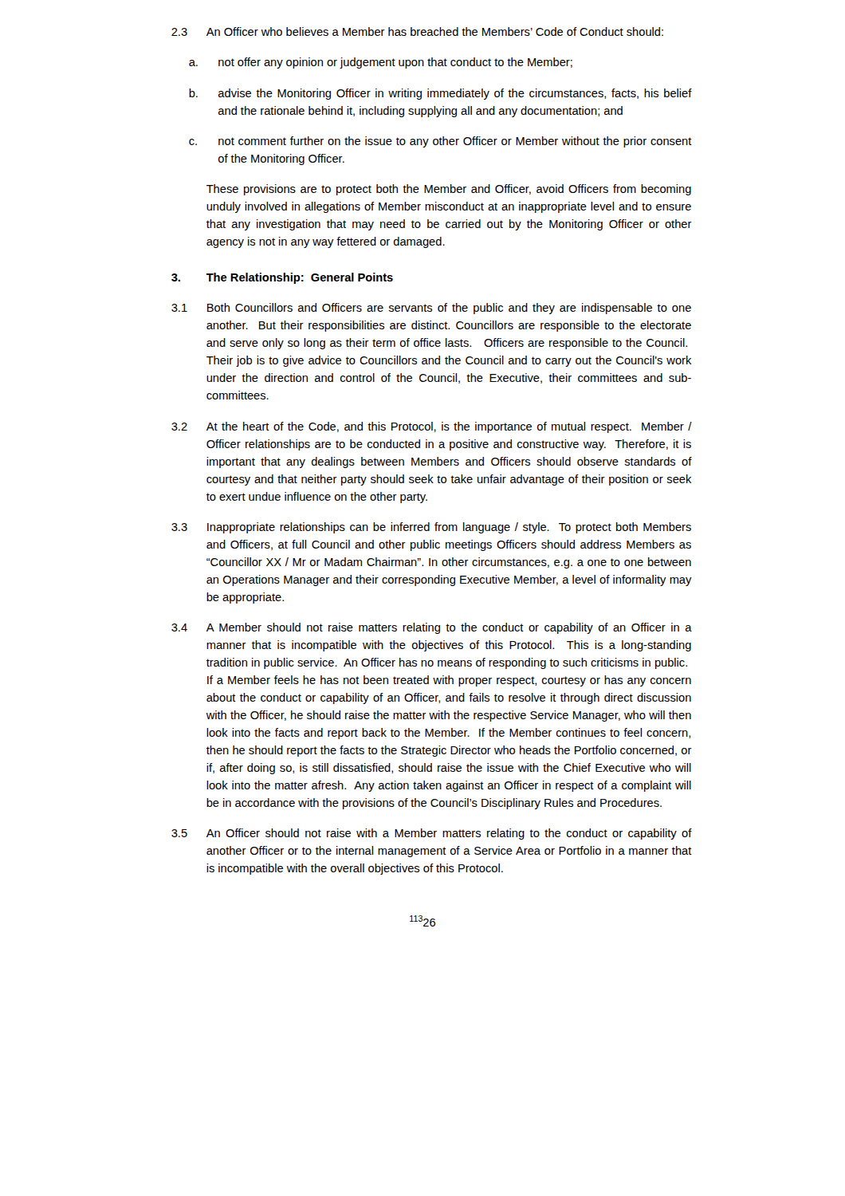2.3
An Officer who believes a Member has breached the Members’ Code of Conduct should:
a.
not offer any opinion or judgement upon that conduct to the Member;
b.
advise the Monitoring Officer in writing immediately of the circumstances, facts, his belief and the rationale behind it, including supplying all and any documentation; and
c.
not comment further on the issue to any other Officer or Member without the prior consent of the Monitoring Officer.
These provisions are to protect both the Member and Officer, avoid Officers from becoming unduly involved in allegations of Member misconduct at an inappropriate level and to ensure that any investigation that may need to be carried out by the Monitoring Officer or other agency is not in any way fettered or damaged.
3. The Relationship: General Points
3.1
Both Councillors and Officers are servants of the public and they are indispensable to one another. But their responsibilities are distinct. Councillors are responsible to the electorate and serve only so long as their term of office lasts. Officers are responsible to the Council. Their job is to give advice to Councillors and the Council and to carry out the Council's work under the direction and control of the Council, the Executive, their committees and sub-committees.
3.2
At the heart of the Code, and this Protocol, is the importance of mutual respect. Member / Officer relationships are to be conducted in a positive and constructive way. Therefore, it is important that any dealings between Members and Officers should observe standards of courtesy and that neither party should seek to take unfair advantage of their position or seek to exert undue influence on the other party.
3.3
Inappropriate relationships can be inferred from language / style. To protect both Members and Officers, at full Council and other public meetings Officers should address Members as “Councillor XX / Mr or Madam Chairman”. In other circumstances, e.g. a one to one between an Operations Manager and their corresponding Executive Member, a level of informality may be appropriate.
3.4
A Member should not raise matters relating to the conduct or capability of an Officer in a manner that is incompatible with the objectives of this Protocol. This is a long-standing tradition in public service. An Officer has no means of responding to such criticisms in public. If a Member feels he has not been treated with proper respect, courtesy or has any concern about the conduct or capability of an Officer, and fails to resolve it through direct discussion with the Officer, he should raise the matter with the respective Service Manager, who will then look into the facts and report back to the Member. If the Member continues to feel concern, then he should report the facts to the Strategic Director who heads the Portfolio concerned, or if, after doing so, is still dissatisfied, should raise the issue with the Chief Executive who will look into the matter afresh. Any action taken against an Officer in respect of a complaint will be in accordance with the provisions of the Council’s Disciplinary Rules and Procedures.
3.5
An Officer should not raise with a Member matters relating to the conduct or capability of another Officer or to the internal management of a Service Area or Portfolio in a manner that is incompatible with the overall objectives of this Protocol.
11326